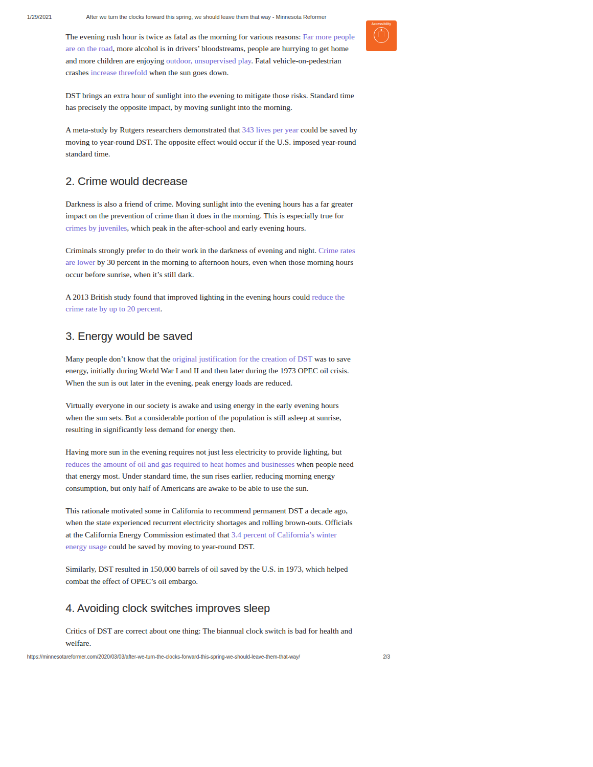1/29/2021 After we turn the clocks forward this spring, we should leave them that way - Minnesota Reformer
Accessibility
The evening rush hour is twice as fatal as the morning for various reasons: Far more people are on the road, more alcohol is in drivers’ bloodstreams, people are hurrying to get home and more children are enjoying outdoor, unsupervised play. Fatal vehicle-on-pedestrian crashes increase threefold when the sun goes down.
DST brings an extra hour of sunlight into the evening to mitigate those risks. Standard time has precisely the opposite impact, by moving sunlight into the morning.
A meta-study by Rutgers researchers demonstrated that 343 lives per year could be saved by moving to year-round DST. The opposite effect would occur if the U.S. imposed year-round standard time.
2. Crime would decrease
Darkness is also a friend of crime. Moving sunlight into the evening hours has a far greater impact on the prevention of crime than it does in the morning. This is especially true for crimes by juveniles, which peak in the after-school and early evening hours.
Criminals strongly prefer to do their work in the darkness of evening and night. Crime rates are lower by 30 percent in the morning to afternoon hours, even when those morning hours occur before sunrise, when it’s still dark.
A 2013 British study found that improved lighting in the evening hours could reduce the crime rate by up to 20 percent.
3. Energy would be saved
Many people don’t know that the original justification for the creation of DST was to save energy, initially during World War I and II and then later during the 1973 OPEC oil crisis. When the sun is out later in the evening, peak energy loads are reduced.
Virtually everyone in our society is awake and using energy in the early evening hours when the sun sets. But a considerable portion of the population is still asleep at sunrise, resulting in significantly less demand for energy then.
Having more sun in the evening requires not just less electricity to provide lighting, but reduces the amount of oil and gas required to heat homes and businesses when people need that energy most. Under standard time, the sun rises earlier, reducing morning energy consumption, but only half of Americans are awake to be able to use the sun.
This rationale motivated some in California to recommend permanent DST a decade ago, when the state experienced recurrent electricity shortages and rolling brown-outs. Officials at the California Energy Commission estimated that 3.4 percent of California’s winter energy usage could be saved by moving to year-round DST.
Similarly, DST resulted in 150,000 barrels of oil saved by the U.S. in 1973, which helped combat the effect of OPEC’s oil embargo.
4. Avoiding clock switches improves sleep
Critics of DST are correct about one thing: The biannual clock switch is bad for health and welfare.
https://minnesotareformer.com/2020/03/03/after-we-turn-the-clocks-forward-this-spring-we-should-leave-them-that-way/ 2/3